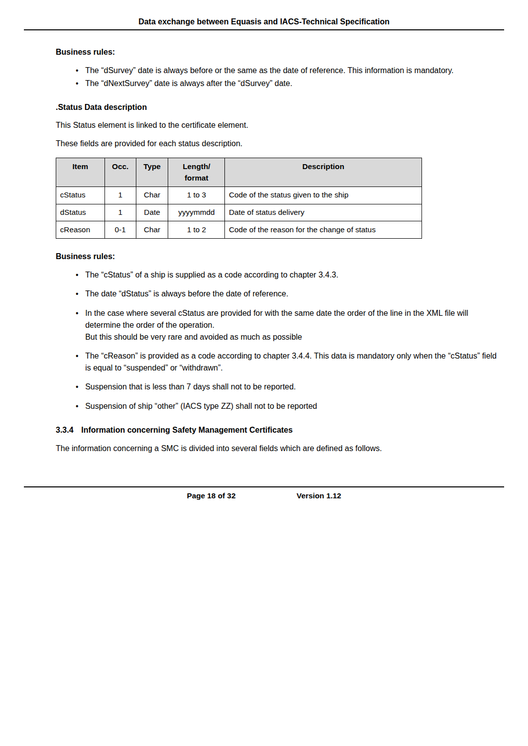Data exchange between Equasis and IACS-Technical Specification
Business rules:
The “dSurvey” date is always before or the same as the date of reference. This information is mandatory.
The “dNextSurvey” date is always after the “dSurvey” date.
.Status Data description
This Status element is linked to the certificate element.
These fields are provided for each status description.
| Item | Occ. | Type | Length/ format | Description |
| --- | --- | --- | --- | --- |
| cStatus | 1 | Char | 1 to 3 | Code of the status given to the ship |
| dStatus | 1 | Date | yyyymmdd | Date of status delivery |
| cReason | 0-1 | Char | 1 to 2 | Code of the reason for the change of status |
Business rules:
The “cStatus” of a ship is supplied as a code according to chapter 3.4.3.
The date “dStatus” is always before the date of reference.
In the case where several cStatus are provided for with the same date the order of the line in the XML file will determine the order of the operation.
But this should be very rare and avoided as much as possible
The “cReason” is provided as a code according to chapter 3.4.4. This data is mandatory only when the “cStatus” field is equal to “suspended” or “withdrawn”.
Suspension that is less than 7 days shall not to be reported.
Suspension of ship “other” (IACS type ZZ) shall not to be reported
3.3.4 Information concerning Safety Management Certificates
The information concerning a SMC is divided into several fields which are defined as follows.
Page 18 of 32 Version 1.12